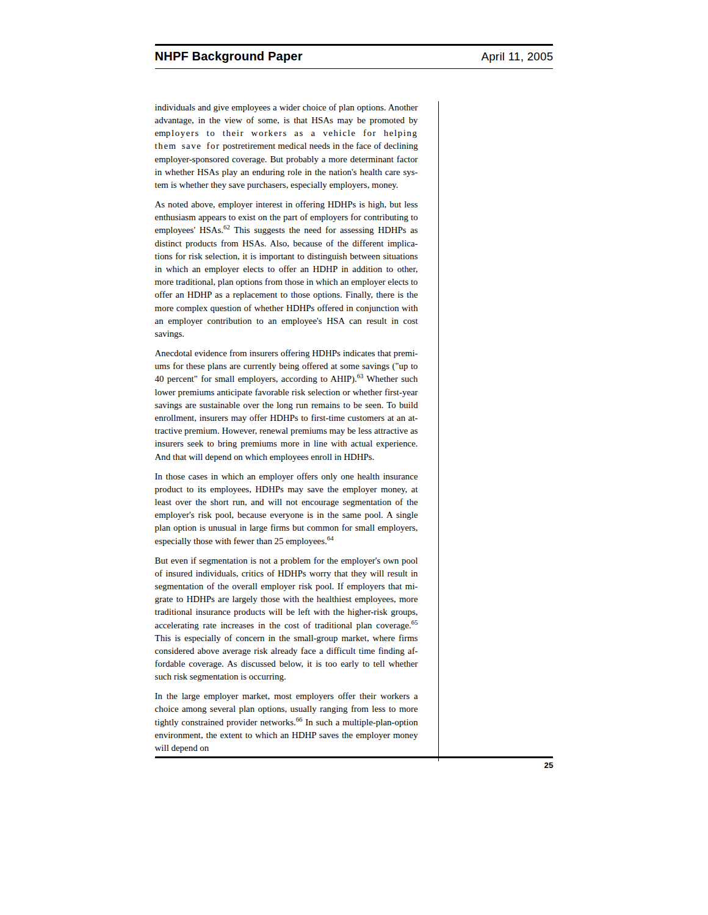NHPF Background Paper
April 11, 2005
individuals and give employees a wider choice of plan options. Another advantage, in the view of some, is that HSAs may be promoted by employers to their workers as a vehicle for helping them save for postretirement medical needs in the face of declining employer-sponsored coverage. But probably a more determinant factor in whether HSAs play an enduring role in the nation's health care system is whether they save purchasers, especially employers, money.
As noted above, employer interest in offering HDHPs is high, but less enthusiasm appears to exist on the part of employers for contributing to employees' HSAs.62 This suggests the need for assessing HDHPs as distinct products from HSAs. Also, because of the different implications for risk selection, it is important to distinguish between situations in which an employer elects to offer an HDHP in addition to other, more traditional, plan options from those in which an employer elects to offer an HDHP as a replacement to those options. Finally, there is the more complex question of whether HDHPs offered in conjunction with an employer contribution to an employee's HSA can result in cost savings.
Anecdotal evidence from insurers offering HDHPs indicates that premiums for these plans are currently being offered at some savings ("up to 40 percent" for small employers, according to AHIP).63 Whether such lower premiums anticipate favorable risk selection or whether first-year savings are sustainable over the long run remains to be seen. To build enrollment, insurers may offer HDHPs to first-time customers at an attractive premium. However, renewal premiums may be less attractive as insurers seek to bring premiums more in line with actual experience. And that will depend on which employees enroll in HDHPs.
In those cases in which an employer offers only one health insurance product to its employees, HDHPs may save the employer money, at least over the short run, and will not encourage segmentation of the employer's risk pool, because everyone is in the same pool. A single plan option is unusual in large firms but common for small employers, especially those with fewer than 25 employees.64
But even if segmentation is not a problem for the employer's own pool of insured individuals, critics of HDHPs worry that they will result in segmentation of the overall employer risk pool. If employers that migrate to HDHPs are largely those with the healthiest employees, more traditional insurance products will be left with the higher-risk groups, accelerating rate increases in the cost of traditional plan coverage.65 This is especially of concern in the small-group market, where firms considered above average risk already face a difficult time finding affordable coverage. As discussed below, it is too early to tell whether such risk segmentation is occurring.
In the large employer market, most employers offer their workers a choice among several plan options, usually ranging from less to more tightly constrained provider networks.66 In such a multiple-plan-option environment, the extent to which an HDHP saves the employer money will depend on
25